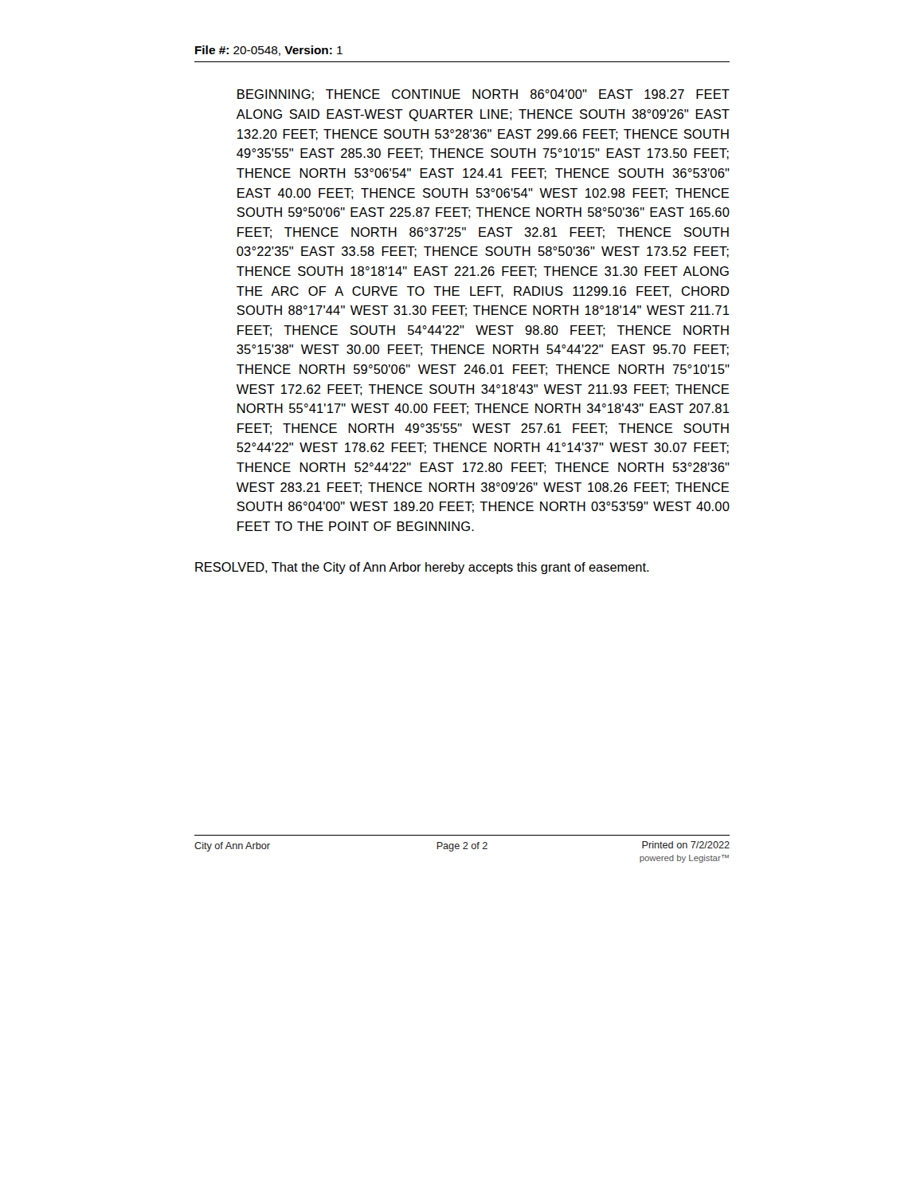File #: 20-0548, Version: 1
BEGINNING; THENCE CONTINUE NORTH 86°04'00" EAST 198.27 FEET ALONG SAID EAST-WEST QUARTER LINE; THENCE SOUTH 38°09'26" EAST 132.20 FEET; THENCE SOUTH 53°28'36" EAST 299.66 FEET; THENCE SOUTH 49°35'55" EAST 285.30 FEET; THENCE SOUTH 75°10'15" EAST 173.50 FEET; THENCE NORTH 53°06'54" EAST 124.41 FEET; THENCE SOUTH 36°53'06" EAST 40.00 FEET; THENCE SOUTH 53°06'54" WEST 102.98 FEET; THENCE SOUTH 59°50'06" EAST 225.87 FEET; THENCE NORTH 58°50'36" EAST 165.60 FEET; THENCE NORTH 86°37'25" EAST 32.81 FEET; THENCE SOUTH 03°22'35" EAST 33.58 FEET; THENCE SOUTH 58°50'36" WEST 173.52 FEET; THENCE SOUTH 18°18'14" EAST 221.26 FEET; THENCE 31.30 FEET ALONG THE ARC OF A CURVE TO THE LEFT, RADIUS 11299.16 FEET, CHORD SOUTH 88°17'44" WEST 31.30 FEET; THENCE NORTH 18°18'14" WEST 211.71 FEET; THENCE SOUTH 54°44'22" WEST 98.80 FEET; THENCE NORTH 35°15'38" WEST 30.00 FEET; THENCE NORTH 54°44'22" EAST 95.70 FEET; THENCE NORTH 59°50'06" WEST 246.01 FEET; THENCE NORTH 75°10'15" WEST 172.62 FEET; THENCE SOUTH 34°18'43" WEST 211.93 FEET; THENCE NORTH 55°41'17" WEST 40.00 FEET; THENCE NORTH 34°18'43" EAST 207.81 FEET; THENCE NORTH 49°35'55" WEST 257.61 FEET; THENCE SOUTH 52°44'22" WEST 178.62 FEET; THENCE NORTH 41°14'37" WEST 30.07 FEET; THENCE NORTH 52°44'22" EAST 172.80 FEET; THENCE NORTH 53°28'36" WEST 283.21 FEET; THENCE NORTH 38°09'26" WEST 108.26 FEET; THENCE SOUTH 86°04'00" WEST 189.20 FEET; THENCE NORTH 03°53'59" WEST 40.00 FEET TO THE POINT OF BEGINNING.
RESOLVED, That the City of Ann Arbor hereby accepts this grant of easement.
City of Ann Arbor
Page 2 of 2
Printed on 7/2/2022
powered by Legistar™